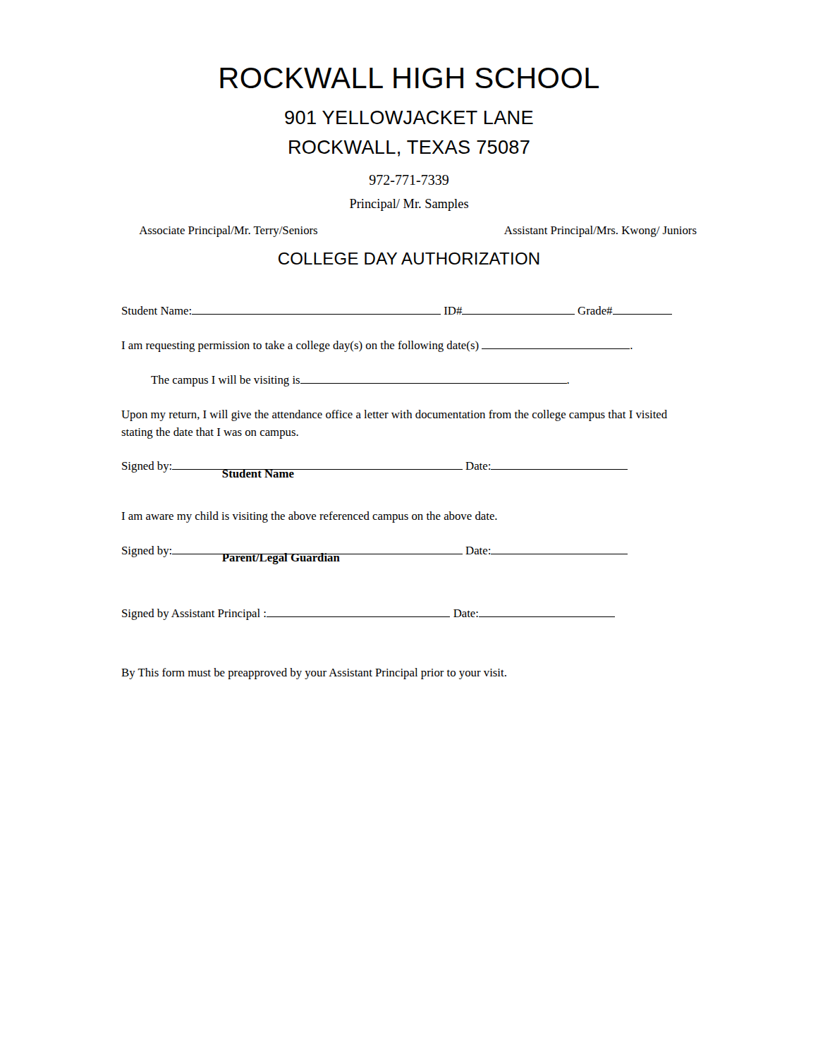ROCKWALL HIGH SCHOOL
901 YELLOWJACKET LANE
ROCKWALL, TEXAS 75087
972-771-7339
Principal/ Mr. Samples
Associate Principal/Mr. Terry/Seniors Assistant Principal/Mrs. Kwong/ Juniors
COLLEGE DAY AUTHORIZATION
Student Name: ID# Grade#
I am requesting permission to take a college day(s) on the following date(s) .
The campus I will be visiting is .
Upon my return, I will give the attendance office a letter with documentation from the college campus that I visited stating the date that I was on campus.
Signed by: Date:
Student Name
I am aware my child is visiting the above referenced campus on the above date.
Signed by: Date:
Parent/Legal Guardian
Signed by Assistant Principal : Date:
By This form must be preapproved by your Assistant Principal prior to your visit.